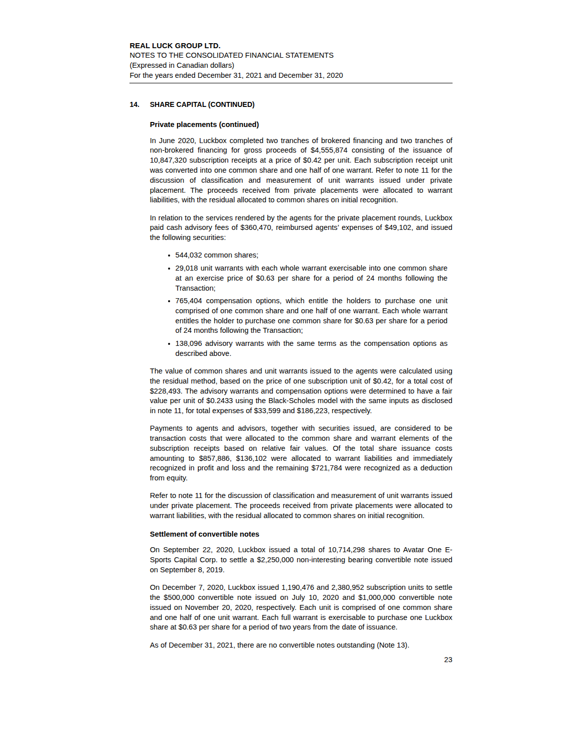REAL LUCK GROUP LTD.
NOTES TO THE CONSOLIDATED FINANCIAL STATEMENTS
(Expressed in Canadian dollars)
For the years ended December 31, 2021 and December 31, 2020
14. SHARE CAPITAL (CONTINUED)
Private placements (continued)
In June 2020, Luckbox completed two tranches of brokered financing and two tranches of non-brokered financing for gross proceeds of $4,555,874 consisting of the issuance of 10,847,320 subscription receipts at a price of $0.42 per unit. Each subscription receipt unit was converted into one common share and one half of one warrant. Refer to note 11 for the discussion of classification and measurement of unit warrants issued under private placement. The proceeds received from private placements were allocated to warrant liabilities, with the residual allocated to common shares on initial recognition.
In relation to the services rendered by the agents for the private placement rounds, Luckbox paid cash advisory fees of $360,470, reimbursed agents’ expenses of $49,102, and issued the following securities:
544,032 common shares;
29,018 unit warrants with each whole warrant exercisable into one common share at an exercise price of $0.63 per share for a period of 24 months following the Transaction;
765,404 compensation options, which entitle the holders to purchase one unit comprised of one common share and one half of one warrant. Each whole warrant entitles the holder to purchase one common share for $0.63 per share for a period of 24 months following the Transaction;
138,096 advisory warrants with the same terms as the compensation options as described above.
The value of common shares and unit warrants issued to the agents were calculated using the residual method, based on the price of one subscription unit of $0.42, for a total cost of $228,493. The advisory warrants and compensation options were determined to have a fair value per unit of $0.2433 using the Black-Scholes model with the same inputs as disclosed in note 11, for total expenses of $33,599 and $186,223, respectively.
Payments to agents and advisors, together with securities issued, are considered to be transaction costs that were allocated to the common share and warrant elements of the subscription receipts based on relative fair values. Of the total share issuance costs amounting to $857,886, $136,102 were allocated to warrant liabilities and immediately recognized in profit and loss and the remaining $721,784 were recognized as a deduction from equity.
Refer to note 11 for the discussion of classification and measurement of unit warrants issued under private placement. The proceeds received from private placements were allocated to warrant liabilities, with the residual allocated to common shares on initial recognition.
Settlement of convertible notes
On September 22, 2020, Luckbox issued a total of 10,714,298 shares to Avatar One E-Sports Capital Corp. to settle a $2,250,000 non-interesting bearing convertible note issued on September 8, 2019.
On December 7, 2020, Luckbox issued 1,190,476 and 2,380,952 subscription units to settle the $500,000 convertible note issued on July 10, 2020 and $1,000,000 convertible note issued on November 20, 2020, respectively. Each unit is comprised of one common share and one half of one unit warrant. Each full warrant is exercisable to purchase one Luckbox share at $0.63 per share for a period of two years from the date of issuance.
As of December 31, 2021, there are no convertible notes outstanding (Note 13).
23